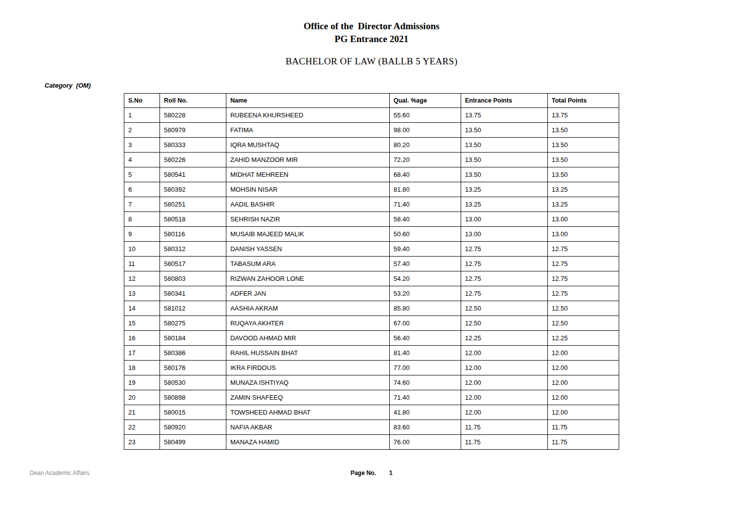Office of the Director Admissions
PG Entrance 2021
BACHELOR OF LAW (BALLB 5 YEARS)
Category (OM)
| S.No | Roll No. | Name | Qual. %age | Entrance Points | Total Points |
| --- | --- | --- | --- | --- | --- |
| 1 | 580228 | RUBEENA KHURSHEED | 55.60 | 13.75 | 13.75 |
| 2 | 580979 | FATIMA | 98.00 | 13.50 | 13.50 |
| 3 | 580333 | IQRA MUSHTAQ | 80.20 | 13.50 | 13.50 |
| 4 | 580226 | ZAHID MANZOOR MIR | 72.20 | 13.50 | 13.50 |
| 5 | 580541 | MIDHAT MEHREEN | 68.40 | 13.50 | 13.50 |
| 6 | 580392 | MOHSIN NISAR | 81.80 | 13.25 | 13.25 |
| 7 | 580251 | AADIL BASHIR | 71.40 | 13.25 | 13.25 |
| 8 | 580518 | SEHRISH NAZIR | 58.40 | 13.00 | 13.00 |
| 9 | 580116 | MUSAIB MAJEED MALIK | 50.60 | 13.00 | 13.00 |
| 10 | 580312 | DANISH YASSEN | 59.40 | 12.75 | 12.75 |
| 11 | 580517 | TABASUM ARA | 57.40 | 12.75 | 12.75 |
| 12 | 580803 | RIZWAN ZAHOOR LONE | 54.20 | 12.75 | 12.75 |
| 13 | 580341 | ADFER JAN | 53.20 | 12.75 | 12.75 |
| 14 | 581012 | AASHIA AKRAM | 85.80 | 12.50 | 12.50 |
| 15 | 580275 | RUQAYA AKHTER | 67.00 | 12.50 | 12.50 |
| 16 | 580184 | DAVOOD AHMAD MIR | 56.40 | 12.25 | 12.25 |
| 17 | 580386 | RAHIL HUSSAIN BHAT | 81.40 | 12.00 | 12.00 |
| 18 | 580176 | IKRA FIRDOUS | 77.00 | 12.00 | 12.00 |
| 19 | 580530 | MUNAZA ISHTIYAQ | 74.60 | 12.00 | 12.00 |
| 20 | 580898 | ZAMIN SHAFEEQ | 71.40 | 12.00 | 12.00 |
| 21 | 580015 | TOWSHEED AHMAD BHAT | 41.80 | 12.00 | 12.00 |
| 22 | 580920 | NAFIA AKBAR | 83.60 | 11.75 | 11.75 |
| 23 | 580499 | MANAZA HAMID | 76.00 | 11.75 | 11.75 |
Dean Academic Affairs Page No. 1